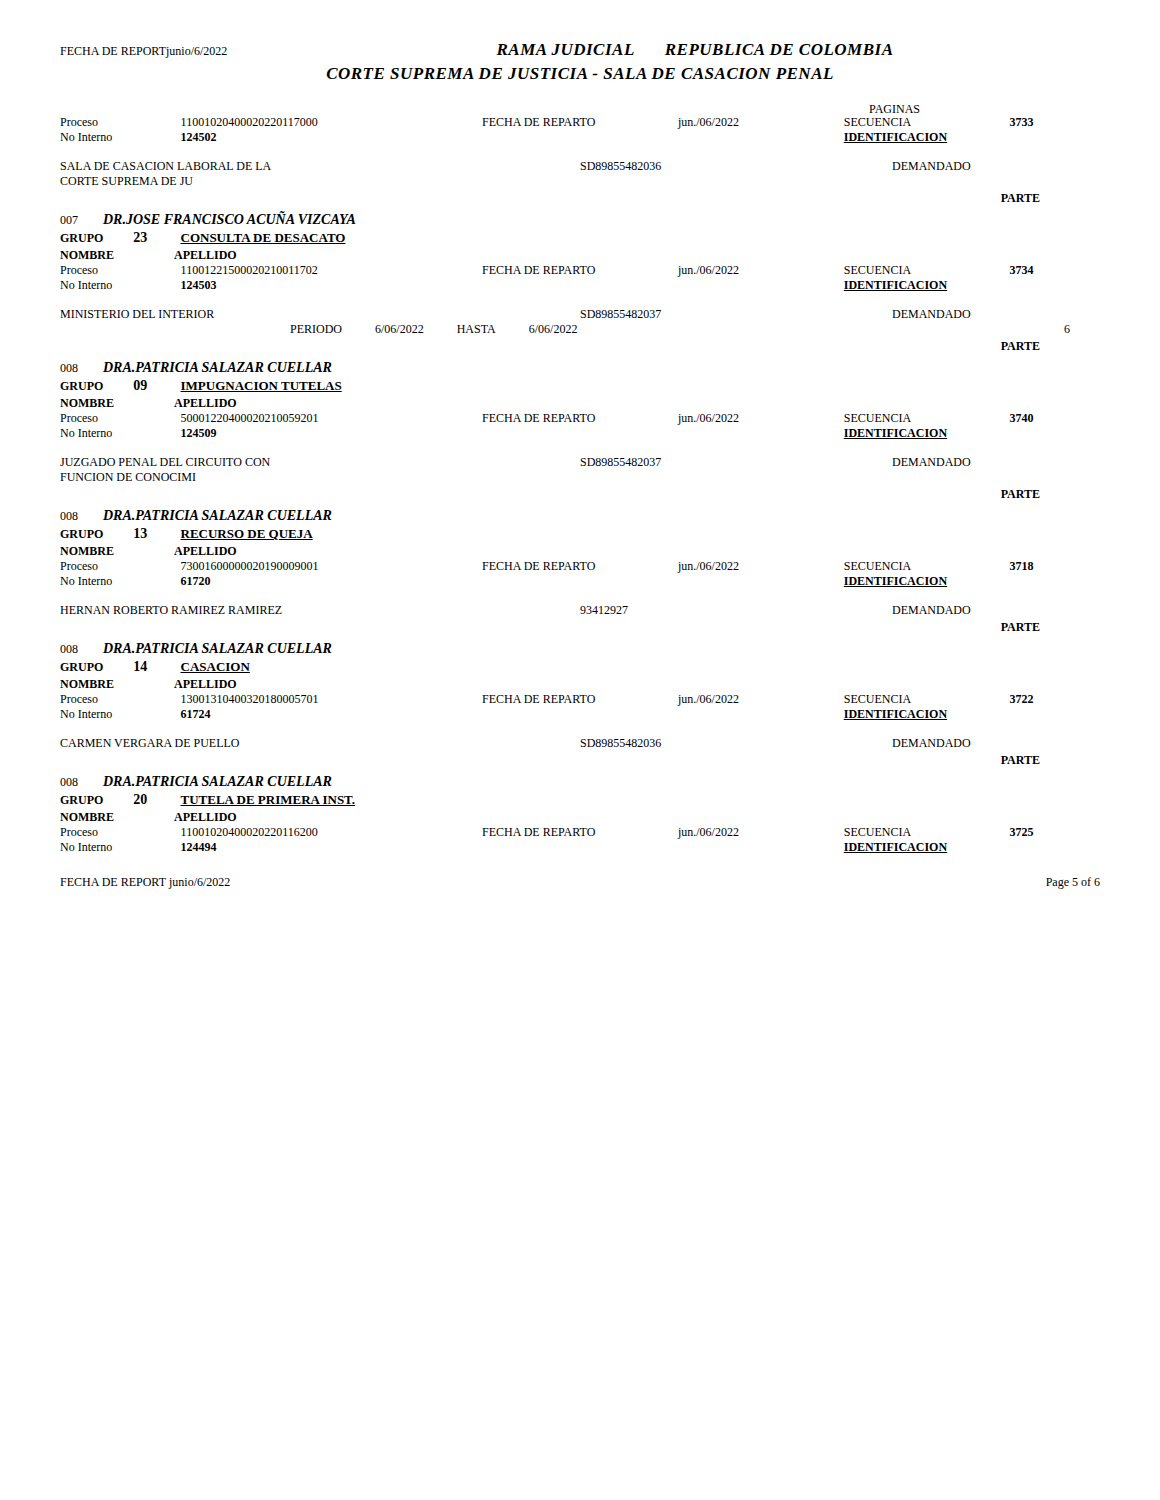FECHA DE REPORTjunio/6/2022
RAMA JUDICIAL REPUBLICA DE COLOMBIA
CORTE SUPREMA DE JUSTICIA - SALA DE CASACION PENAL
PAGINAS
| Proceso | 11001020400020220117000 | FECHA DE REPARTO | jun./06/2022 | SECUENCIA | 3733 |
| No Interno | 124502 | | | IDENTIFICACION | |
SALA DE CASACION LABORAL DE LA
CORTE SUPREMA DE JU
SD89855482036
DEMANDADO
PARTE
007 DR.JOSE FRANCISCO ACUÑA VIZCAYA
GRUPO 23 CONSULTA DE DESACATO
NOMBREAPELLIDO
| Proceso | 11001221500020210011702 | FECHA DE REPARTO | jun./06/2022 | SECUENCIA | 3734 |
| No Interno | 124503 | | | IDENTIFICACION | |
MINISTERIO DEL INTERIOR
SD89855482037
DEMANDADO
PERIODO 6/06/2022 HASTA 6/06/2022 6
PARTE
008 DRA.PATRICIA SALAZAR CUELLAR
GRUPO 09 IMPUGNACION TUTELAS
NOMBREAPELLIDO
| Proceso | 50001220400020210059201 | FECHA DE REPARTO | jun./06/2022 | SECUENCIA | 3740 |
| No Interno | 124509 | | | IDENTIFICACION | |
JUZGADO PENAL DEL CIRCUITO CON
FUNCION DE CONOCIMI
SD89855482037
DEMANDADO
PARTE
008 DRA.PATRICIA SALAZAR CUELLAR
GRUPO 13 RECURSO DE QUEJA
NOMBREAPELLIDO
| Proceso | 73001600000020190009001 | FECHA DE REPARTO | jun./06/2022 | SECUENCIA | 3718 |
| No Interno | 61720 | | | IDENTIFICACION | |
HERNAN ROBERTO RAMIREZ RAMIREZ
93412927
DEMANDADO
PARTE
008 DRA.PATRICIA SALAZAR CUELLAR
GRUPO 14 CASACION
NOMBREAPELLIDO
| Proceso | 13001310400320180005701 | FECHA DE REPARTO | jun./06/2022 | SECUENCIA | 3722 |
| No Interno | 61724 | | | IDENTIFICACION | |
CARMEN VERGARA DE PUELLO
SD89855482036
DEMANDADO
PARTE
008 DRA.PATRICIA SALAZAR CUELLAR
GRUPO 20 TUTELA DE PRIMERA INST.
NOMBREAPELLIDO
| Proceso | 11001020400020220116200 | FECHA DE REPARTO | jun./06/2022 | SECUENCIA | 3725 |
| No Interno | 124494 | | | IDENTIFICACION | |
FECHA DE REPORT junio/6/2022
Page 5 of 6